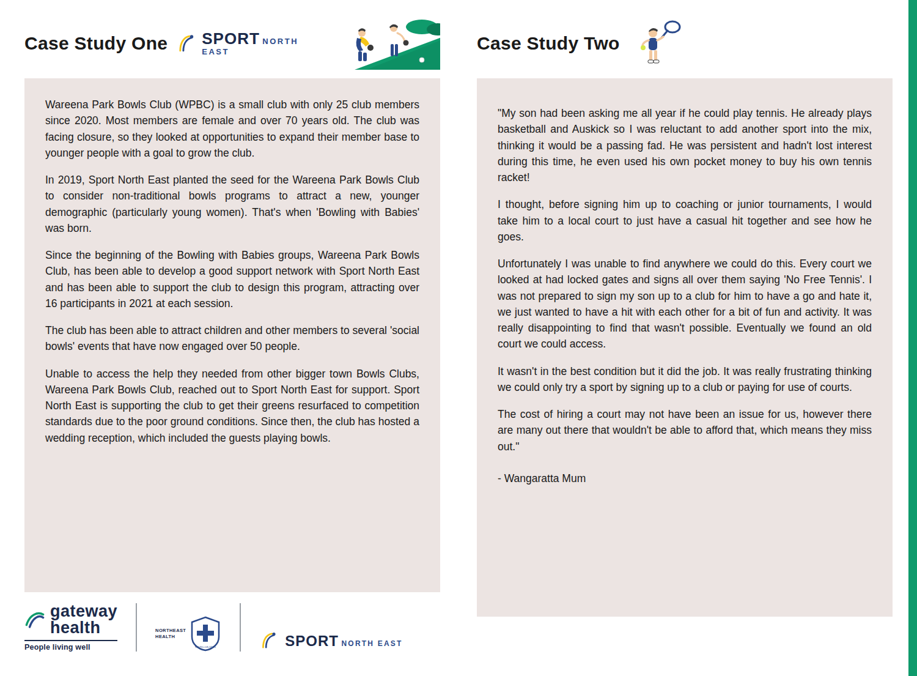Case Study One
SPORT NORTH EAST
Wareena Park Bowls Club (WPBC) is a small club with only 25 club members since 2020. Most members are female and over 70 years old. The club was facing closure, so they looked at opportunities to expand their member base to younger people with a goal to grow the club.
In 2019, Sport North East planted the seed for the Wareena Park Bowls Club to consider non-traditional bowls programs to attract a new, younger demographic (particularly young women). That's when 'Bowling with Babies' was born.
Since the beginning of the Bowling with Babies groups, Wareena Park Bowls Club, has been able to develop a good support network with Sport North East and has been able to support the club to design this program, attracting over 16 participants in 2021 at each session.
The club has been able to attract children and other members to several 'social bowls' events that have now engaged over 50 people.
Unable to access the help they needed from other bigger town Bowls Clubs, Wareena Park Bowls Club, reached out to Sport North East for support. Sport North East is supporting the club to get their greens resurfaced to competition standards due to the poor ground conditions. Since then, the club has hosted a wedding reception, which included the guests playing bowls.
gateway health
People living well
Northeast
Health WANGARATTA
SPORT NORTH EAST
Case Study Two
"My son had been asking me all year if he could play tennis. He already plays basketball and Auskick so I was reluctant to add another sport into the mix, thinking it would be a passing fad. He was persistent and hadn't lost interest during this time, he even used his own pocket money to buy his own tennis racket!
I thought, before signing him up to coaching or junior tournaments, I would take him to a local court to just have a casual hit together and see how he goes.
Unfortunately I was unable to find anywhere we could do this. Every court we looked at had locked gates and signs all over them saying 'No Free Tennis'. I was not prepared to sign my son up to a club for him to have a go and hate it, we just wanted to have a hit with each other for a bit of fun and activity. It was really disappointing to find that wasn't possible. Eventually we found an old court we could access.
It wasn't in the best condition but it did the job. It was really frustrating thinking we could only try a sport by signing up to a club or paying for use of courts.
The cost of hiring a court may not have been an issue for us, however there are many out there that wouldn't be able to afford that, which means they miss out."
- Wangaratta Mum